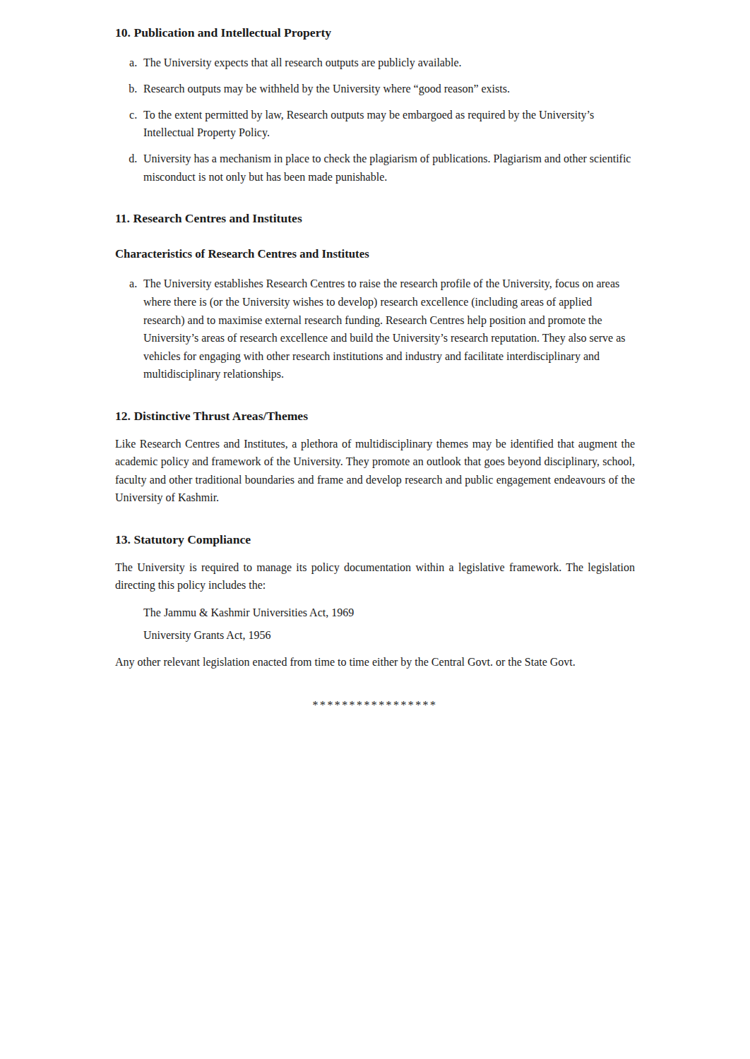10. Publication and Intellectual Property
The University expects that all research outputs are publicly available.
Research outputs may be withheld by the University where “good reason” exists.
To the extent permitted by law, Research outputs may be embargoed as required by the University’s Intellectual Property Policy.
University has a mechanism in place to check the plagiarism of publications. Plagiarism and other scientific misconduct is not only but has been made punishable.
11. Research Centres and Institutes
Characteristics of Research Centres and Institutes
The University establishes Research Centres to raise the research profile of the University, focus on areas where there is (or the University wishes to develop) research excellence (including areas of applied research) and to maximise external research funding. Research Centres help position and promote the University’s areas of research excellence and build the University’s research reputation. They also serve as vehicles for engaging with other research institutions and industry and facilitate interdisciplinary and multidisciplinary relationships.
12. Distinctive Thrust Areas/Themes
Like Research Centres and Institutes, a plethora of multidisciplinary themes may be identified that augment the academic policy and framework of the University. They promote an outlook that goes beyond disciplinary, school, faculty and other traditional boundaries and frame and develop research and public engagement endeavours of the University of Kashmir.
13. Statutory Compliance
The University is required to manage its policy documentation within a legislative framework. The legislation directing this policy includes the:
The Jammu & Kashmir Universities Act, 1969
University Grants Act, 1956
Any other relevant legislation enacted from time to time either by the Central Govt. or the State Govt.
*****************